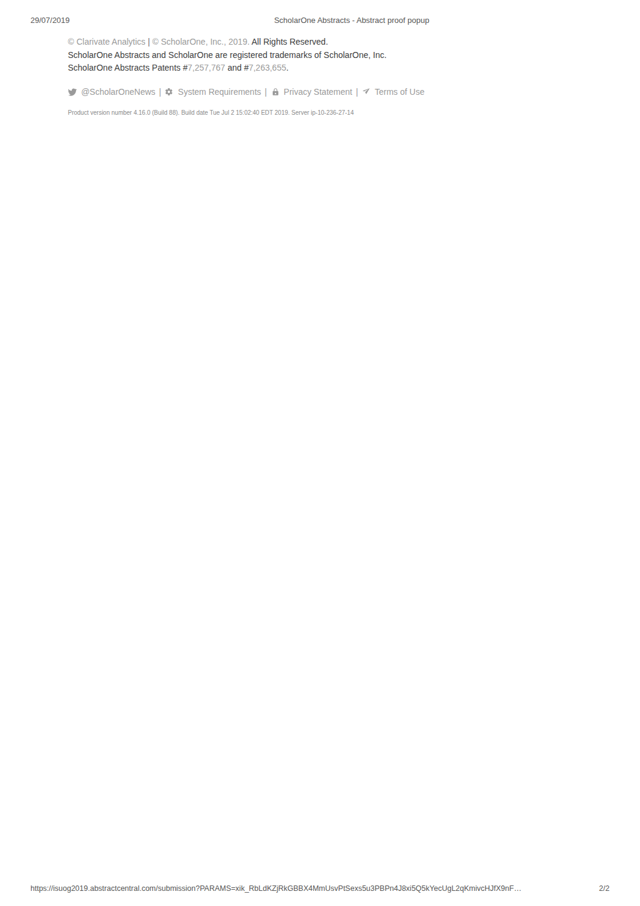29/07/2019 ScholarOne Abstracts - Abstract proof popup
© Clarivate Analytics | © ScholarOne, Inc., 2019. All Rights Reserved.
ScholarOne Abstracts and ScholarOne are registered trademarks of ScholarOne, Inc.
ScholarOne Abstracts Patents #7,257,767 and #7,263,655.
@ScholarOneNews | System Requirements | Privacy Statement | Terms of Use
Product version number 4.16.0 (Build 88). Build date Tue Jul 2 15:02:40 EDT 2019. Server ip-10-236-27-14
https://isuog2019.abstractcentral.com/submission?PARAMS=xik_RbLdKZjRkGBBX4MmUsvPtSexs5u3PBPn4J8xi5Q5kYecUgL2qKmivcHJfX9nF… 2/2